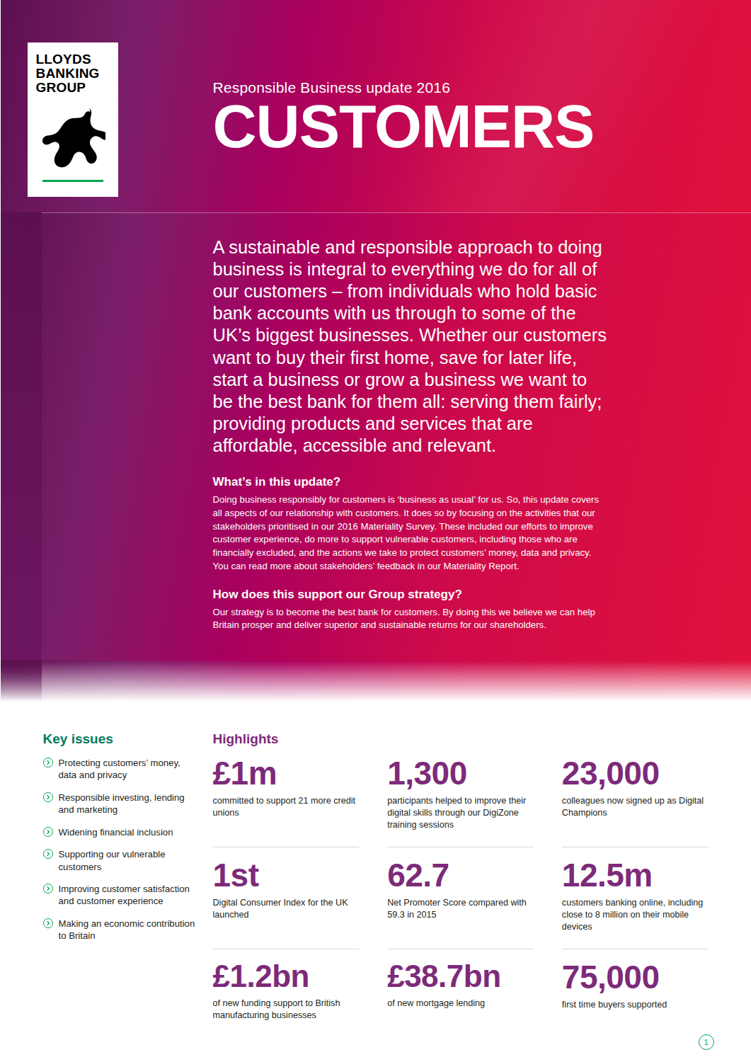Lloyds
Banking
Group
Responsible Business update 2016
CUSTOMERS
A sustainable and responsible approach to doing business is integral to everything we do for all of our customers – from individuals who hold basic bank accounts with us through to some of the UK’s biggest businesses. Whether our customers want to buy their first home, save for later life, start a business or grow a business we want to be the best bank for them all: serving them fairly; providing products and services that are affordable, accessible and relevant.
What’s in this update?
Doing business responsibly for customers is ‘business as usual’ for us. So, this update covers all aspects of our relationship with customers. It does so by focusing on the activities that our stakeholders prioritised in our 2016 Materiality Survey. These included our efforts to improve customer experience, do more to support vulnerable customers, including those who are financially excluded, and the actions we take to protect customers’ money, data and privacy. You can read more about stakeholders’ feedback in our Materiality Report.
How does this support our Group strategy?
Our strategy is to become the best bank for customers. By doing this we believe we can help Britain prosper and deliver superior and sustainable returns for our shareholders.
Key issues
Protecting customers’ money, data and privacy
Responsible investing, lending and marketing
Widening financial inclusion
Supporting our vulnerable customers
Improving customer satisfaction and customer experience
Making an economic contribution to Britain
Highlights
£1m
committed to support 21 more credit unions
1,300
participants helped to improve their digital skills through our DigiZone training sessions
23,000
colleagues now signed up as Digital Champions
1st
Digital Consumer Index for the UK launched
62.7
Net Promoter Score compared with 59.3 in 2015
12.5m
customers banking online, including close to 8 million on their mobile devices
£1.2bn
of new funding support to British manufacturing businesses
£38.7bn
of new mortgage lending
75,000
first time buyers supported
1